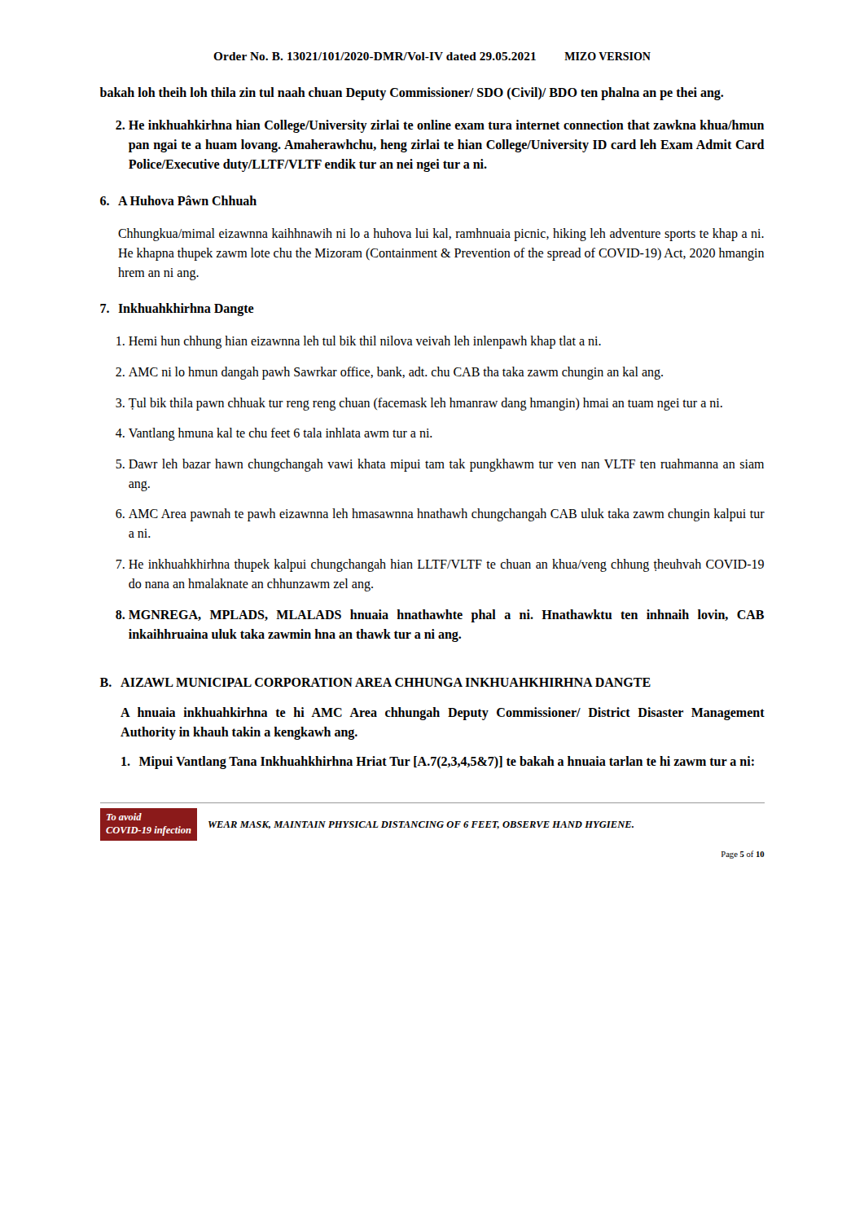Order No. B. 13021/101/2020-DMR/Vol-IV dated 29.05.2021 MIZO VERSION
bakah loh theih loh thila zin tul naah chuan Deputy Commissioner/ SDO (Civil)/ BDO ten phalna an pe thei ang.
He inkhuahkirhna hian College/University zirlai te online exam tura internet connection that zawkna khua/hmun pan ngai te a huam lovang. Amaherawhchu, heng zirlai te hian College/University ID card leh Exam Admit Card Police/Executive duty/LLTF/VLTF endik tur an nei ngei tur a ni.
6. A Huhova Pâwn Chhuah
Chhungkua/mimal eizawnna kaihhnawih ni lo a huhova lui kal, ramhnuaia picnic, hiking leh adventure sports te khap a ni. He khapna thupek zawm lote chu the Mizoram (Containment & Prevention of the spread of COVID-19) Act, 2020 hmangin hrem an ni ang.
7. Inkhuahkhirhna Dangte
Hemi hun chhung hian eizawnna leh tul bik thil nilova veivah leh inlenpawh khap tlat a ni.
AMC ni lo hmun dangah pawh Sawrkar office, bank, adt. chu CAB tha taka zawm chungin an kal ang.
Ṭul bik thila pawn chhuak tur reng reng chuan (facemask leh hmanraw dang hmangin) hmai an tuam ngei tur a ni.
Vantlang hmuna kal te chu feet 6 tala inhlata awm tur a ni.
Dawr leh bazar hawn chungchangah vawi khata mipui tam tak pungkhawm tur ven nan VLTF ten ruahmanna an siam ang.
AMC Area pawnah te pawh eizawnna leh hmasawnna hnathawh chungchangah CAB uluk taka zawm chungin kalpui tur a ni.
He inkhuahkhirhna thupek kalpui chungchangah hian LLTF/VLTF te chuan an khua/veng chhung ṭheuhvah COVID-19 do nana an hmalaknate an chhunzawm zel ang.
MGNREGA, MPLADS, MLALADS hnuaia hnathawhte phal a ni. Hnathawktu ten inhnaih lovin, CAB inkaihhruaina uluk taka zawmin hna an thawk tur a ni ang.
B. AIZAWL MUNICIPAL CORPORATION AREA CHHUNGA INKHUAHKHIRHNA DANGTE
A hnuaia inkhuahkirhna te hi AMC Area chhungah Deputy Commissioner/ District Disaster Management Authority in khauh takin a kengkawh ang.
1. Mipui Vantlang Tana Inkhuahkhirhna Hriat Tur [A.7(2,3,4,5&7)] te bakah a hnuaia tarlan te hi zawm tur a ni:
To avoid
COVID-19 infection
WEAR MASK, MAINTAIN PHYSICAL DISTANCING OF 6 FEET, OBSERVE HAND HYGIENE.
Page 5 of 10